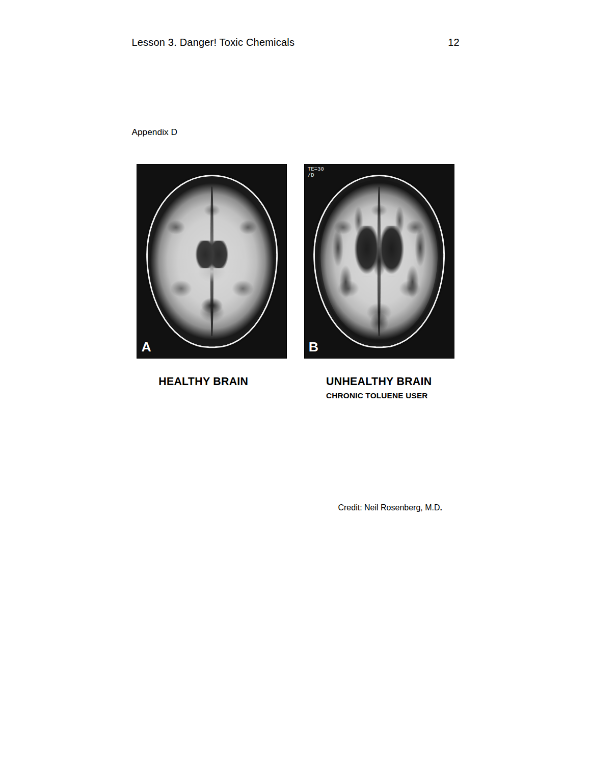Lesson 3. Danger! Toxic Chemicals
12
Appendix D
A
TE=30
/D
B
HEALTHY BRAIN
UNHEALTHY BRAIN
CHRONIC TOLUENE USER
Credit: Neil Rosenberg, M.D.